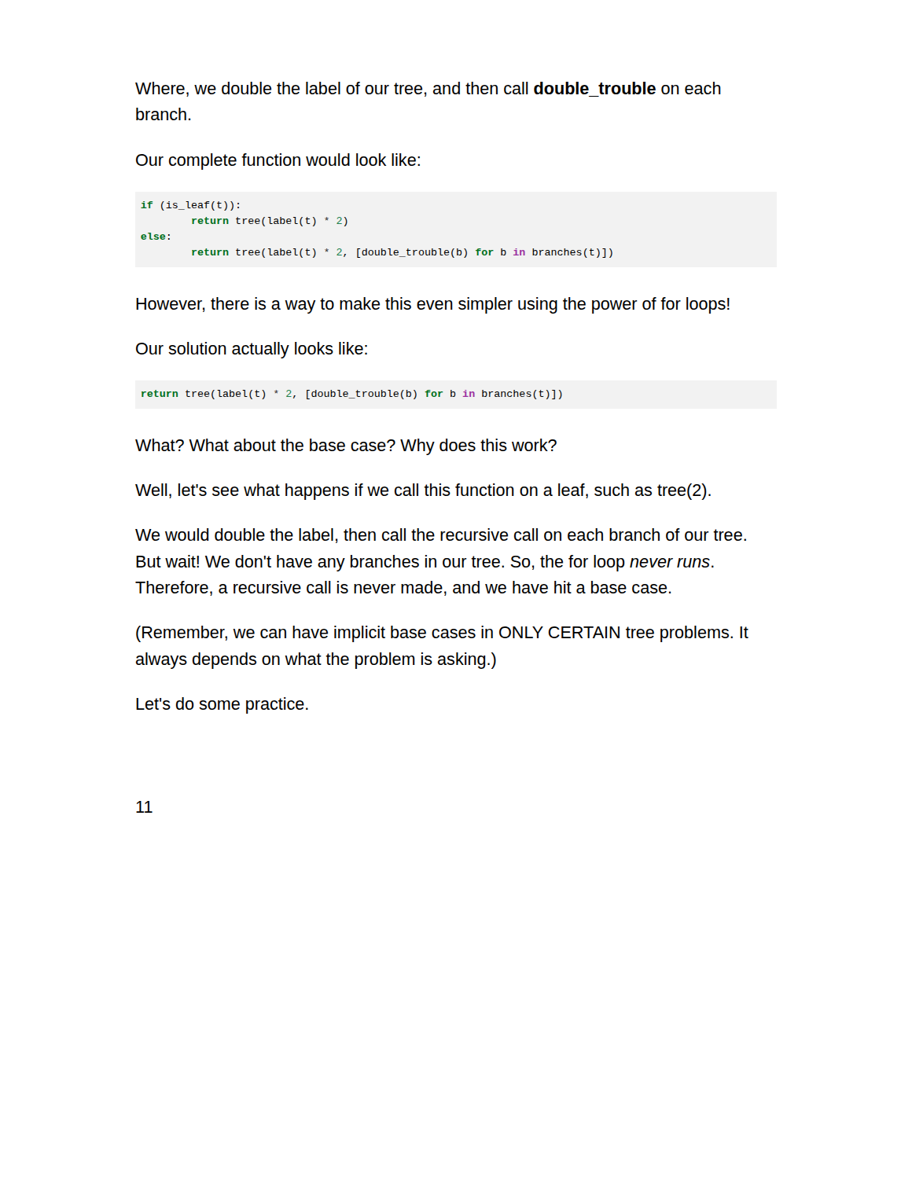Where, we double the label of our tree, and then call double_trouble on each branch.
Our complete function would look like:
if (is_leaf(t)):
        return tree(label(t) * 2)
else:
        return tree(label(t) * 2, [double_trouble(b) for b in branches(t)])
However, there is a way to make this even simpler using the power of for loops!
Our solution actually looks like:
return tree(label(t) * 2, [double_trouble(b) for b in branches(t)])
What? What about the base case? Why does this work?
Well, let's see what happens if we call this function on a leaf, such as tree(2).
We would double the label, then call the recursive call on each branch of our tree. But wait! We don't have any branches in our tree. So, the for loop never runs. Therefore, a recursive call is never made, and we have hit a base case.
(Remember, we can have implicit base cases in ONLY CERTAIN tree problems. It always depends on what the problem is asking.)
Let's do some practice.
11